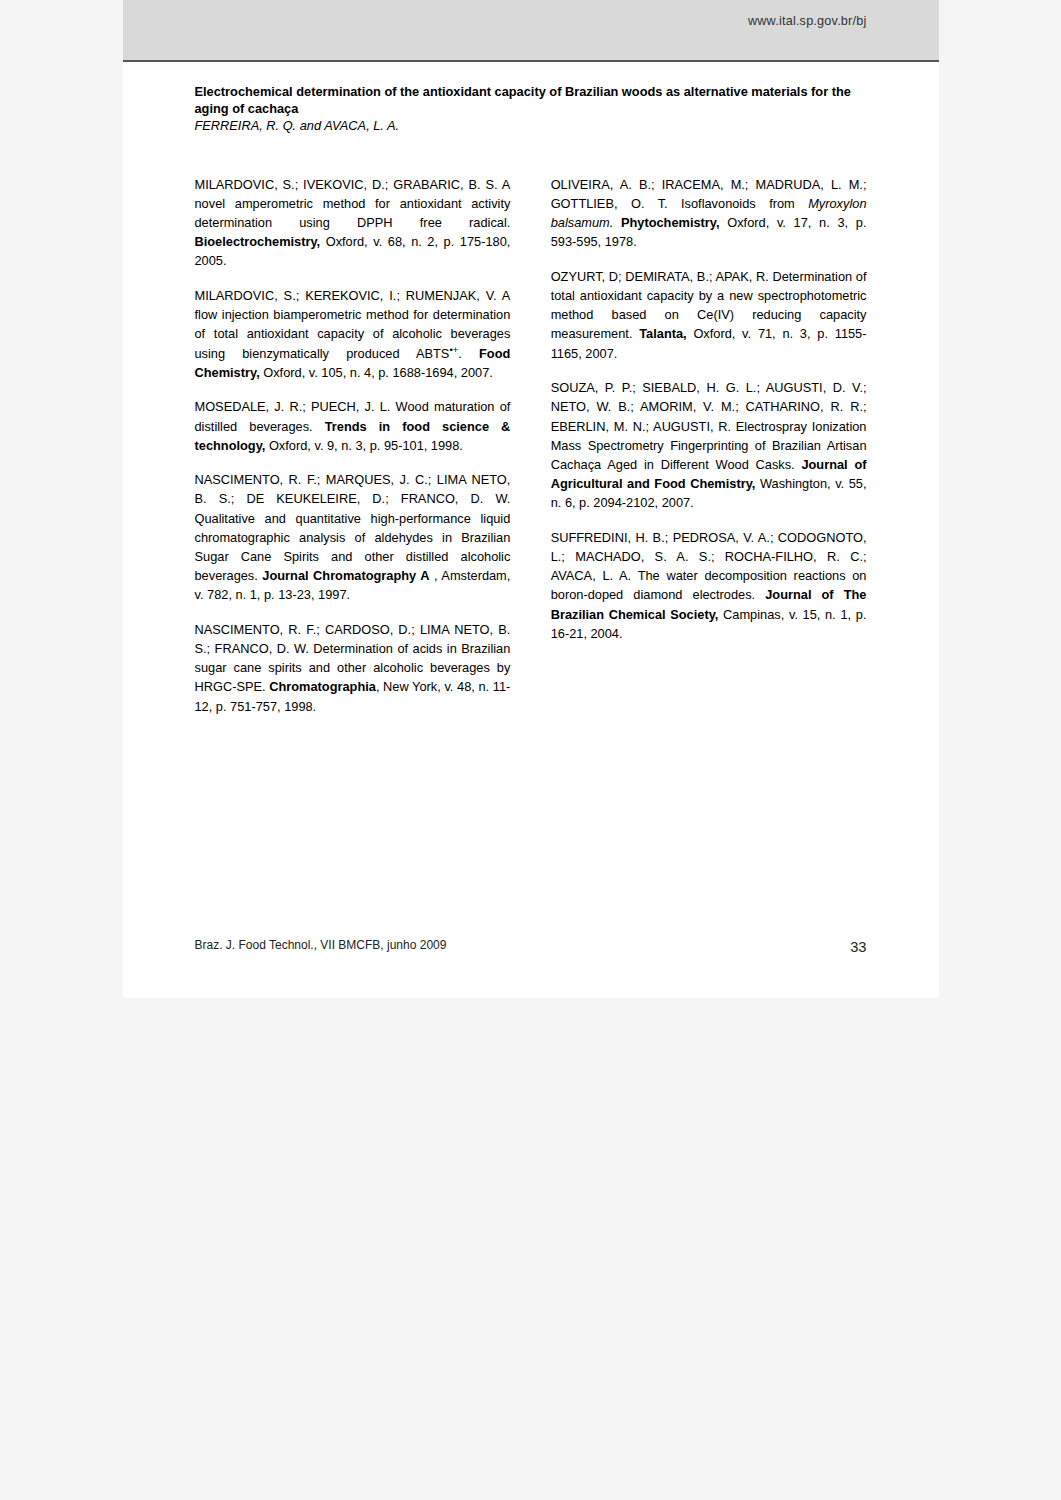www.ital.sp.gov.br/bj
Electrochemical determination of the antioxidant capacity of Brazilian woods as alternative materials for the aging of cachaça
FERREIRA, R. Q. and AVACA, L. A.
MILARDOVIC, S.; IVEKOVIC, D.; GRABARIC, B. S. A novel amperometric method for antioxidant activity determination using DPPH free radical. Bioelectrochemistry, Oxford, v. 68, n. 2, p. 175-180, 2005.
MILARDOVIC, S.; KEREKOVIC, I.; RUMENJAK, V. A flow injection biamperometric method for determination of total antioxidant capacity of alcoholic beverages using bienzymatically produced ABTS•+. Food Chemistry, Oxford, v. 105, n. 4, p. 1688-1694, 2007.
MOSEDALE, J. R.; PUECH, J. L. Wood maturation of distilled beverages. Trends in food science & technology, Oxford, v. 9, n. 3, p. 95-101, 1998.
NASCIMENTO, R. F.; MARQUES, J. C.; LIMA NETO, B. S.; DE KEUKELEIRE, D.; FRANCO, D. W. Qualitative and quantitative high-performance liquid chromatographic analysis of aldehydes in Brazilian Sugar Cane Spirits and other distilled alcoholic beverages. Journal Chromatography A , Amsterdam, v. 782, n. 1, p. 13-23, 1997.
NASCIMENTO, R. F.; CARDOSO, D.; LIMA NETO, B. S.; FRANCO, D. W. Determination of acids in Brazilian sugar cane spirits and other alcoholic beverages by HRGC-SPE. Chromatographia, New York, v. 48, n. 11-12, p. 751-757, 1998.
OLIVEIRA, A. B.; IRACEMA, M.; MADRUDA, L. M.; GOTTLIEB, O. T. Isoflavonoids from Myroxylon balsamum. Phytochemistry, Oxford, v. 17, n. 3, p. 593-595, 1978.
OZYURT, D; DEMIRATA, B.; APAK, R. Determination of total antioxidant capacity by a new spectrophotometric method based on Ce(IV) reducing capacity measurement. Talanta, Oxford, v. 71, n. 3, p. 1155-1165, 2007.
SOUZA, P. P.; SIEBALD, H. G. L.; AUGUSTI, D. V.; NETO, W. B.; AMORIM, V. M.; CATHARINO, R. R.; EBERLIN, M. N.; AUGUSTI, R. Electrospray Ionization Mass Spectrometry Fingerprinting of Brazilian Artisan Cachaça Aged in Different Wood Casks. Journal of Agricultural and Food Chemistry, Washington, v. 55, n. 6, p. 2094-2102, 2007.
SUFFREDINI, H. B.; PEDROSA, V. A.; CODOGNOTO, L.; MACHADO, S. A. S.; ROCHA-FILHO, R. C.; AVACA, L. A. The water decomposition reactions on boron-doped diamond electrodes. Journal of The Brazilian Chemical Society, Campinas, v. 15, n. 1, p. 16-21, 2004.
Braz. J. Food Technol., VII BMCFB, junho 2009
33